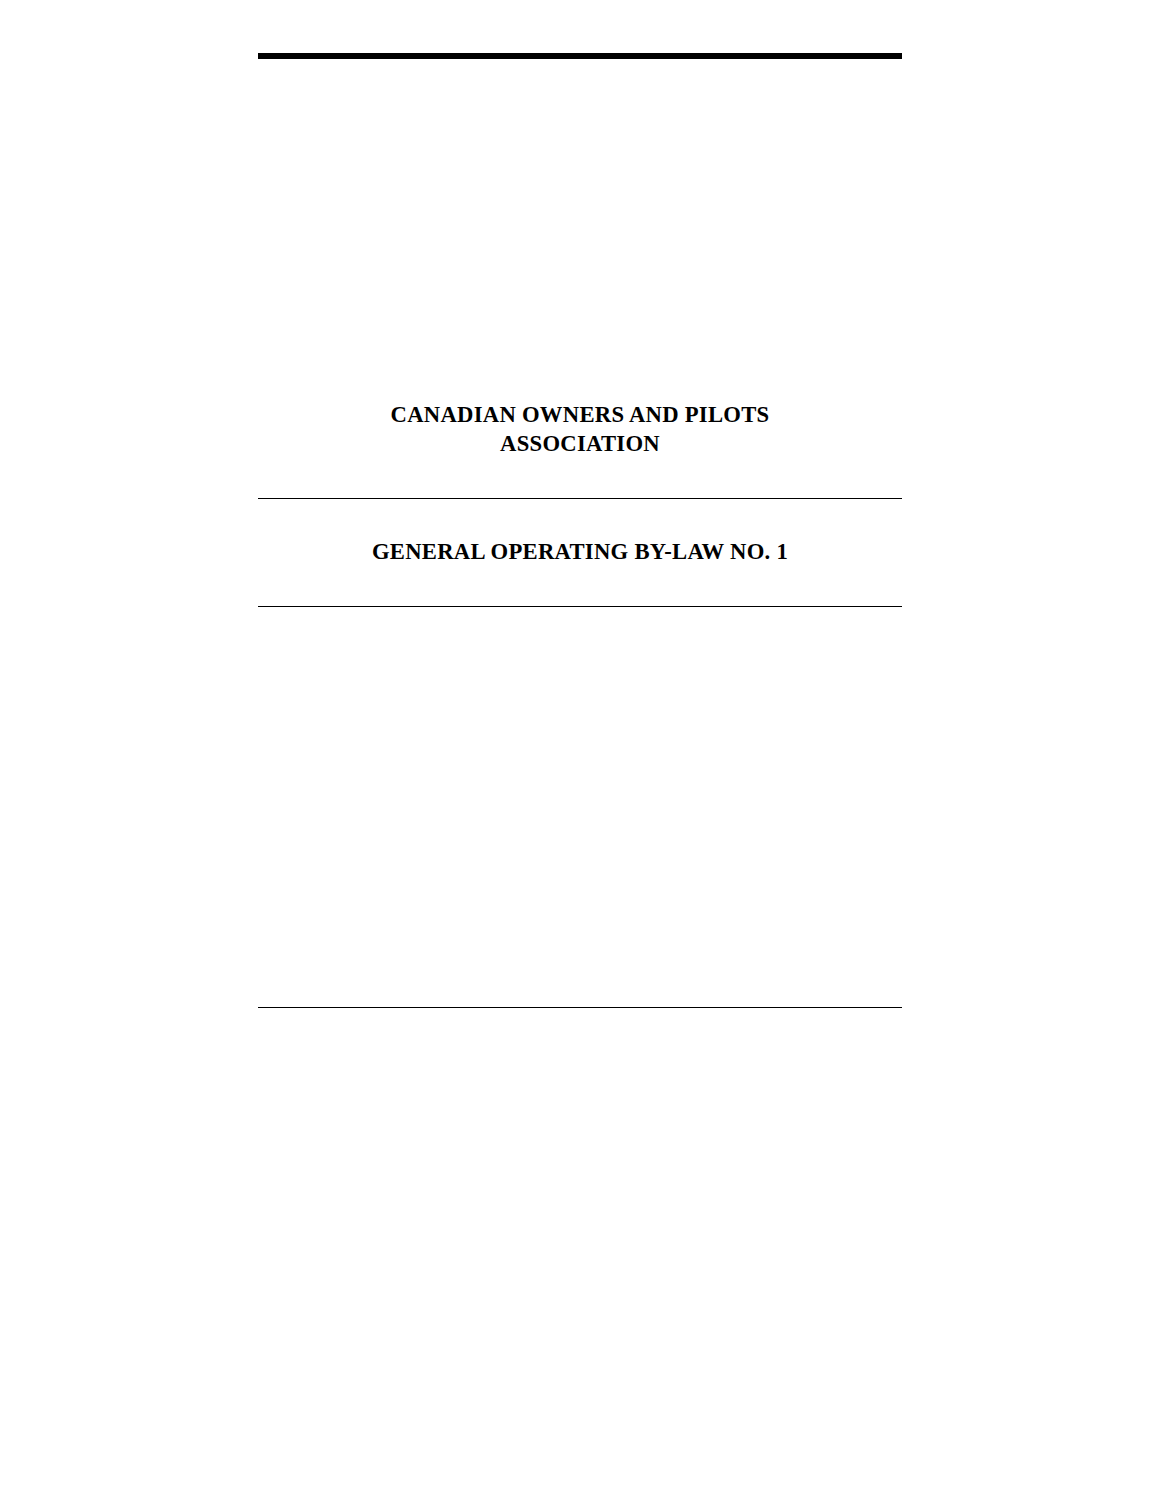Canadian Owners and Pilots
Association
General Operating By-Law No. 1